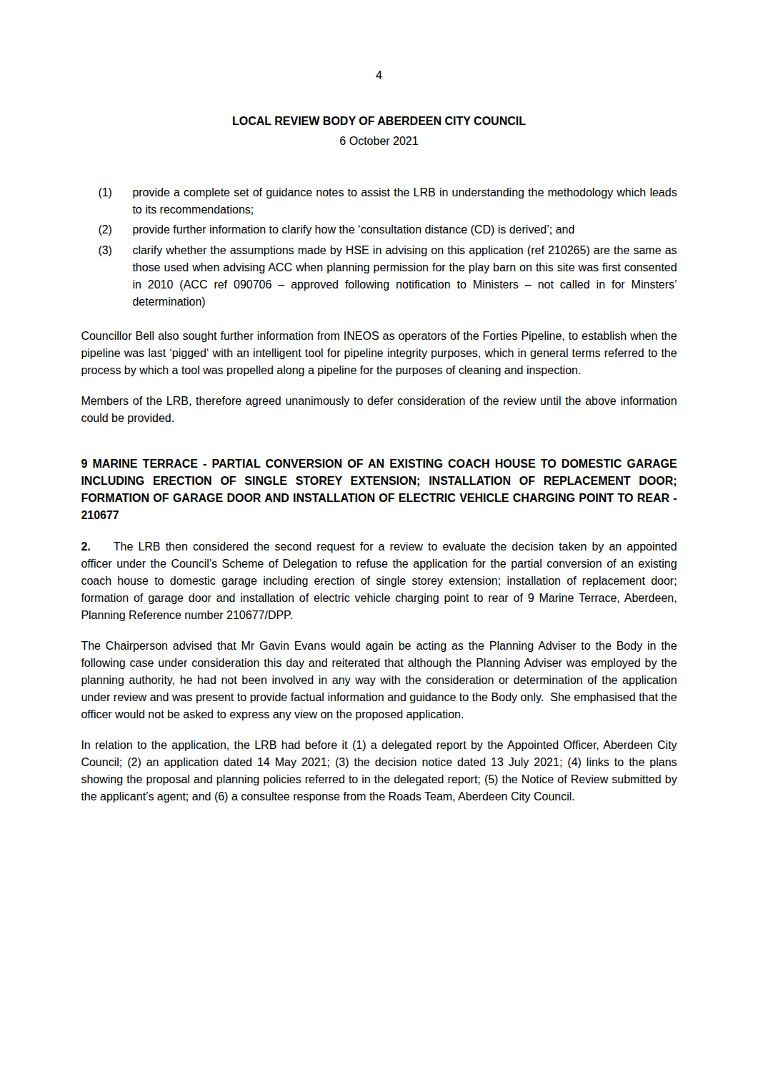4
Local Review Body of Aberdeen City Council
6 October 2021
(1) provide a complete set of guidance notes to assist the LRB in understanding the methodology which leads to its recommendations;
(2) provide further information to clarify how the ‘consultation distance (CD) is derived’; and
(3) clarify whether the assumptions made by HSE in advising on this application (ref 210265) are the same as those used when advising ACC when planning permission for the play barn on this site was first consented in 2010 (ACC ref 090706 – approved following notification to Ministers – not called in for Minsters’ determination)
Councillor Bell also sought further information from INEOS as operators of the Forties Pipeline, to establish when the pipeline was last ‘pigged‘ with an intelligent tool for pipeline integrity purposes, which in general terms referred to the process by which a tool was propelled along a pipeline for the purposes of cleaning and inspection.
Members of the LRB, therefore agreed unanimously to defer consideration of the review until the above information could be provided.
9 Marine Terrace - Partial Conversion of an Existing Coach House to Domestic Garage Including Erection of Single Storey Extension; Installation of Replacement Door; Formation of Garage Door and Installation of Electric Vehicle Charging Point to Rear - 210677
2.  The LRB then considered the second request for a review to evaluate the decision taken by an appointed officer under the Council’s Scheme of Delegation to refuse the application for the partial conversion of an existing coach house to domestic garage including erection of single storey extension; installation of replacement door; formation of garage door and installation of electric vehicle charging point to rear of 9 Marine Terrace, Aberdeen, Planning Reference number 210677/DPP.
The Chairperson advised that Mr Gavin Evans would again be acting as the Planning Adviser to the Body in the following case under consideration this day and reiterated that although the Planning Adviser was employed by the planning authority, he had not been involved in any way with the consideration or determination of the application under review and was present to provide factual information and guidance to the Body only. She emphasised that the officer would not be asked to express any view on the proposed application.
In relation to the application, the LRB had before it (1) a delegated report by the Appointed Officer, Aberdeen City Council; (2) an application dated 14 May 2021; (3) the decision notice dated 13 July 2021; (4) links to the plans showing the proposal and planning policies referred to in the delegated report; (5) the Notice of Review submitted by the applicant’s agent; and (6) a consultee response from the Roads Team, Aberdeen City Council.